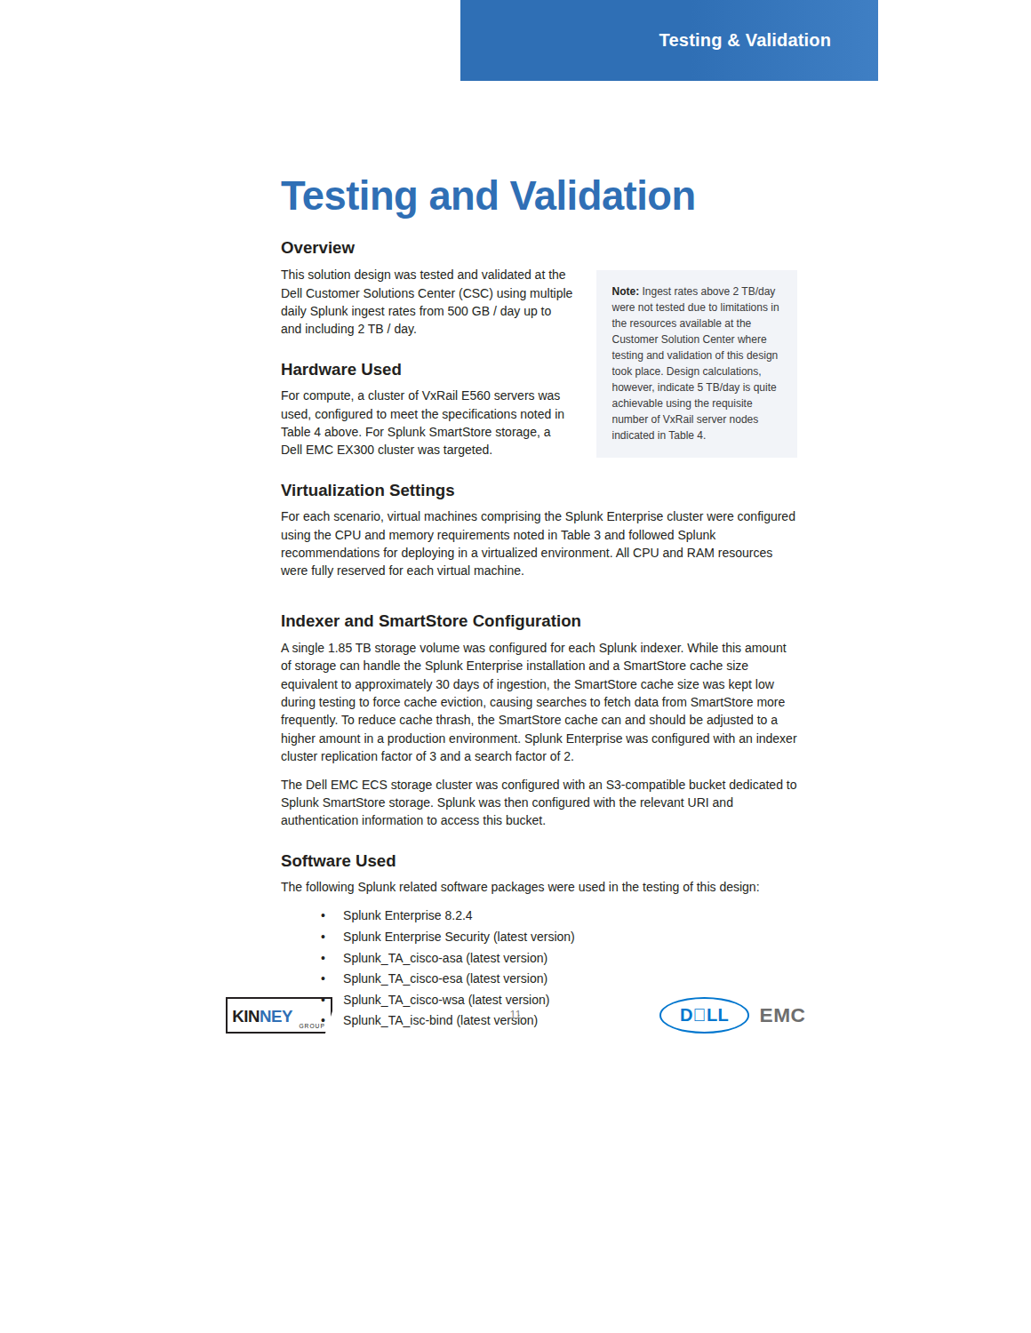Testing & Validation
Testing and Validation
Overview
Note: Ingest rates above 2 TB/day were not tested due to limitations in the resources available at the Customer Solution Center where testing and validation of this design took place. Design calculations, however, indicate 5 TB/day is quite achievable using the requisite number of VxRail server nodes indicated in Table 4.
This solution design was tested and validated at the Dell Customer Solutions Center (CSC) using multiple daily Splunk ingest rates from 500 GB / day up to and including 2 TB / day.
Hardware Used
For compute, a cluster of VxRail E560 servers was used, configured to meet the specifications noted in Table 4 above. For Splunk SmartStore storage, a Dell EMC EX300 cluster was targeted.
Virtualization Settings
For each scenario, virtual machines comprising the Splunk Enterprise cluster were configured using the CPU and memory requirements noted in Table 3 and followed Splunk recommendations for deploying in a virtualized environment. All CPU and RAM resources were fully reserved for each virtual machine.
Indexer and SmartStore Configuration
A single 1.85 TB storage volume was configured for each Splunk indexer. While this amount of storage can handle the Splunk Enterprise installation and a SmartStore cache size equivalent to approximately 30 days of ingestion, the SmartStore cache size was kept low during testing to force cache eviction, causing searches to fetch data from SmartStore more frequently. To reduce cache thrash, the SmartStore cache can and should be adjusted to a higher amount in a production environment. Splunk Enterprise was configured with an indexer cluster replication factor of 3 and a search factor of 2.
The Dell EMC ECS storage cluster was configured with an S3-compatible bucket dedicated to Splunk SmartStore storage. Splunk was then configured with the relevant URI and authentication information to access this bucket.
Software Used
The following Splunk related software packages were used in the testing of this design:
Splunk Enterprise 8.2.4
Splunk Enterprise Security (latest version)
Splunk_TA_cisco-asa (latest version)
Splunk_TA_cisco-esa (latest version)
Splunk_TA_cisco-wsa (latest version)
Splunk_TA_isc-bind (latest version)
KINNEY
GROUP
11
D⃞LL
EMC